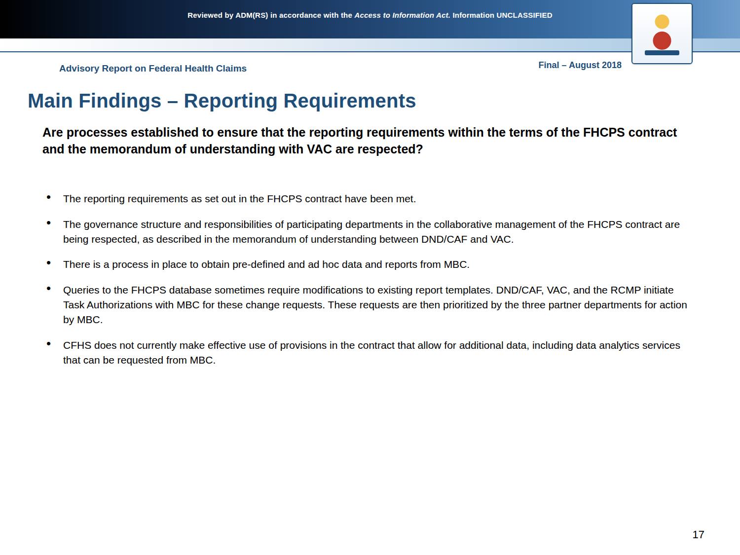Reviewed by ADM(RS) in accordance with the Access to Information Act. Information UNCLASSIFIED
Advisory Report on Federal Health Claims
Final – August 2018
Main Findings – Reporting Requirements
Are processes established to ensure that the reporting requirements within the terms of the FHCPS contract and the memorandum of understanding with VAC are respected?
The reporting requirements as set out in the FHCPS contract have been met.
The governance structure and responsibilities of participating departments in the collaborative management of the FHCPS contract are being respected, as described in the memorandum of understanding between DND/CAF and VAC.
There is a process in place to obtain pre-defined and ad hoc data and reports from MBC.
Queries to the FHCPS database sometimes require modifications to existing report templates. DND/CAF, VAC, and the RCMP initiate Task Authorizations with MBC for these change requests. These requests are then prioritized by the three partner departments for action by MBC.
CFHS does not currently make effective use of provisions in the contract that allow for additional data, including data analytics services that can be requested from MBC.
17